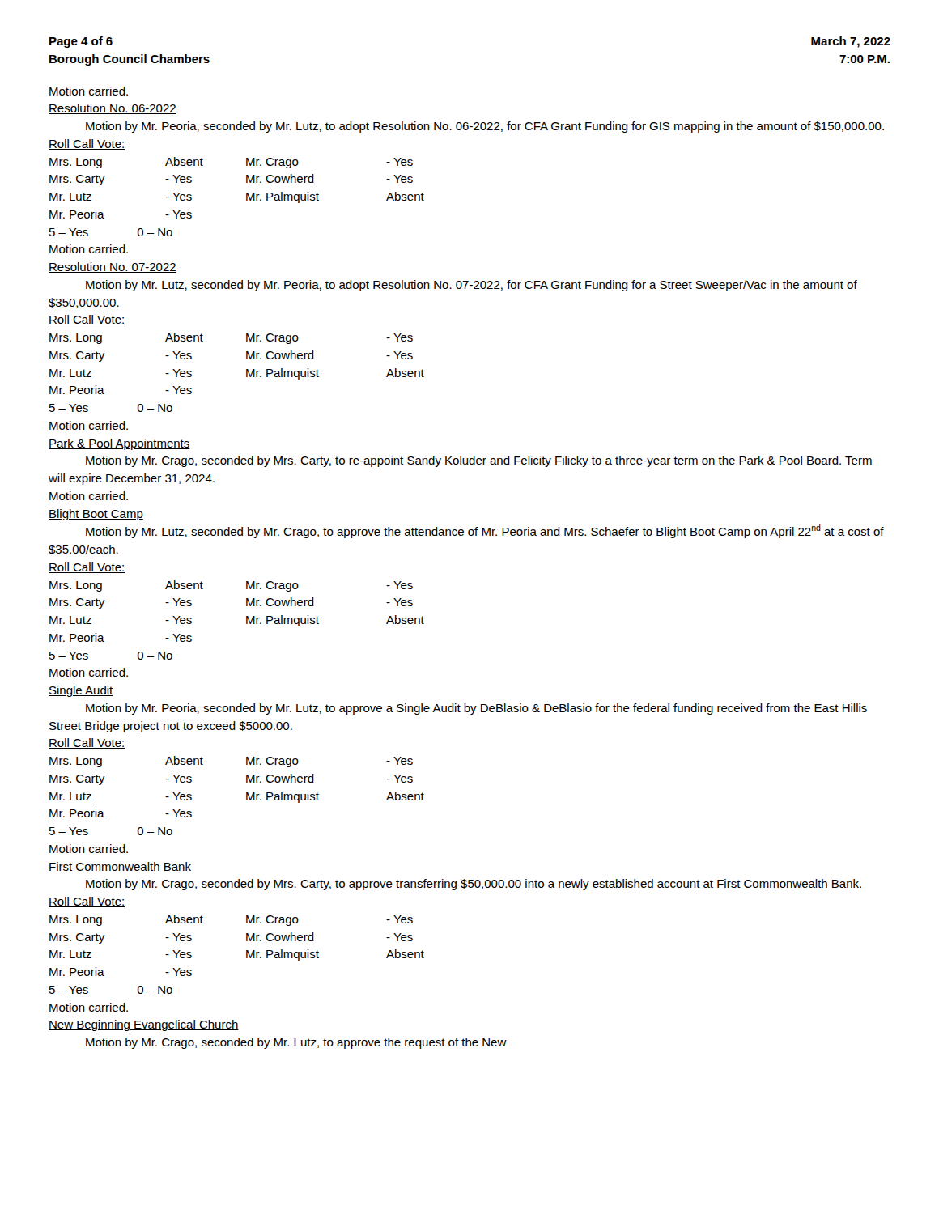Page 4 of 6 Borough Council Chambers
March 7, 2022 7:00 P.M.
Motion carried.
Resolution No. 06-2022
Motion by Mr. Peoria, seconded by Mr. Lutz, to adopt Resolution No. 06-2022, for CFA Grant Funding for GIS mapping in the amount of $150,000.00.
Roll Call Vote:
| Mrs. Long | Absent | Mr. Crago | - Yes |
| Mrs. Carty | - Yes | Mr. Cowherd | - Yes |
| Mr. Lutz | - Yes | Mr. Palmquist | Absent |
| Mr. Peoria | - Yes | | |
5 – Yes 0 – No
Motion carried.
Resolution No. 07-2022
Motion by Mr. Lutz, seconded by Mr. Peoria, to adopt Resolution No. 07-2022, for CFA Grant Funding for a Street Sweeper/Vac in the amount of $350,000.00.
Roll Call Vote:
| Mrs. Long | Absent | Mr. Crago | - Yes |
| Mrs. Carty | - Yes | Mr. Cowherd | - Yes |
| Mr. Lutz | - Yes | Mr. Palmquist | Absent |
| Mr. Peoria | - Yes | | |
5 – Yes 0 – No
Motion carried.
Park & Pool Appointments
Motion by Mr. Crago, seconded by Mrs. Carty, to re-appoint Sandy Koluder and Felicity Filicky to a three-year term on the Park & Pool Board. Term will expire December 31, 2024.
Motion carried.
Blight Boot Camp
Motion by Mr. Lutz, seconded by Mr. Crago, to approve the attendance of Mr. Peoria and Mrs. Schaefer to Blight Boot Camp on April 22nd at a cost of $35.00/each.
Roll Call Vote:
| Mrs. Long | Absent | Mr. Crago | - Yes |
| Mrs. Carty | - Yes | Mr. Cowherd | - Yes |
| Mr. Lutz | - Yes | Mr. Palmquist | Absent |
| Mr. Peoria | - Yes | | |
5 – Yes 0 – No
Motion carried.
Single Audit
Motion by Mr. Peoria, seconded by Mr. Lutz, to approve a Single Audit by DeBlasio & DeBlasio for the federal funding received from the East Hillis Street Bridge project not to exceed $5000.00.
Roll Call Vote:
| Mrs. Long | Absent | Mr. Crago | - Yes |
| Mrs. Carty | - Yes | Mr. Cowherd | - Yes |
| Mr. Lutz | - Yes | Mr. Palmquist | Absent |
| Mr. Peoria | - Yes | | |
5 – Yes 0 – No
Motion carried.
First Commonwealth Bank
Motion by Mr. Crago, seconded by Mrs. Carty, to approve transferring $50,000.00 into a newly established account at First Commonwealth Bank.
Roll Call Vote:
| Mrs. Long | Absent | Mr. Crago | - Yes |
| Mrs. Carty | - Yes | Mr. Cowherd | - Yes |
| Mr. Lutz | - Yes | Mr. Palmquist | Absent |
| Mr. Peoria | - Yes | | |
5 – Yes 0 – No
Motion carried.
New Beginning Evangelical Church
Motion by Mr. Crago, seconded by Mr. Lutz, to approve the request of the New